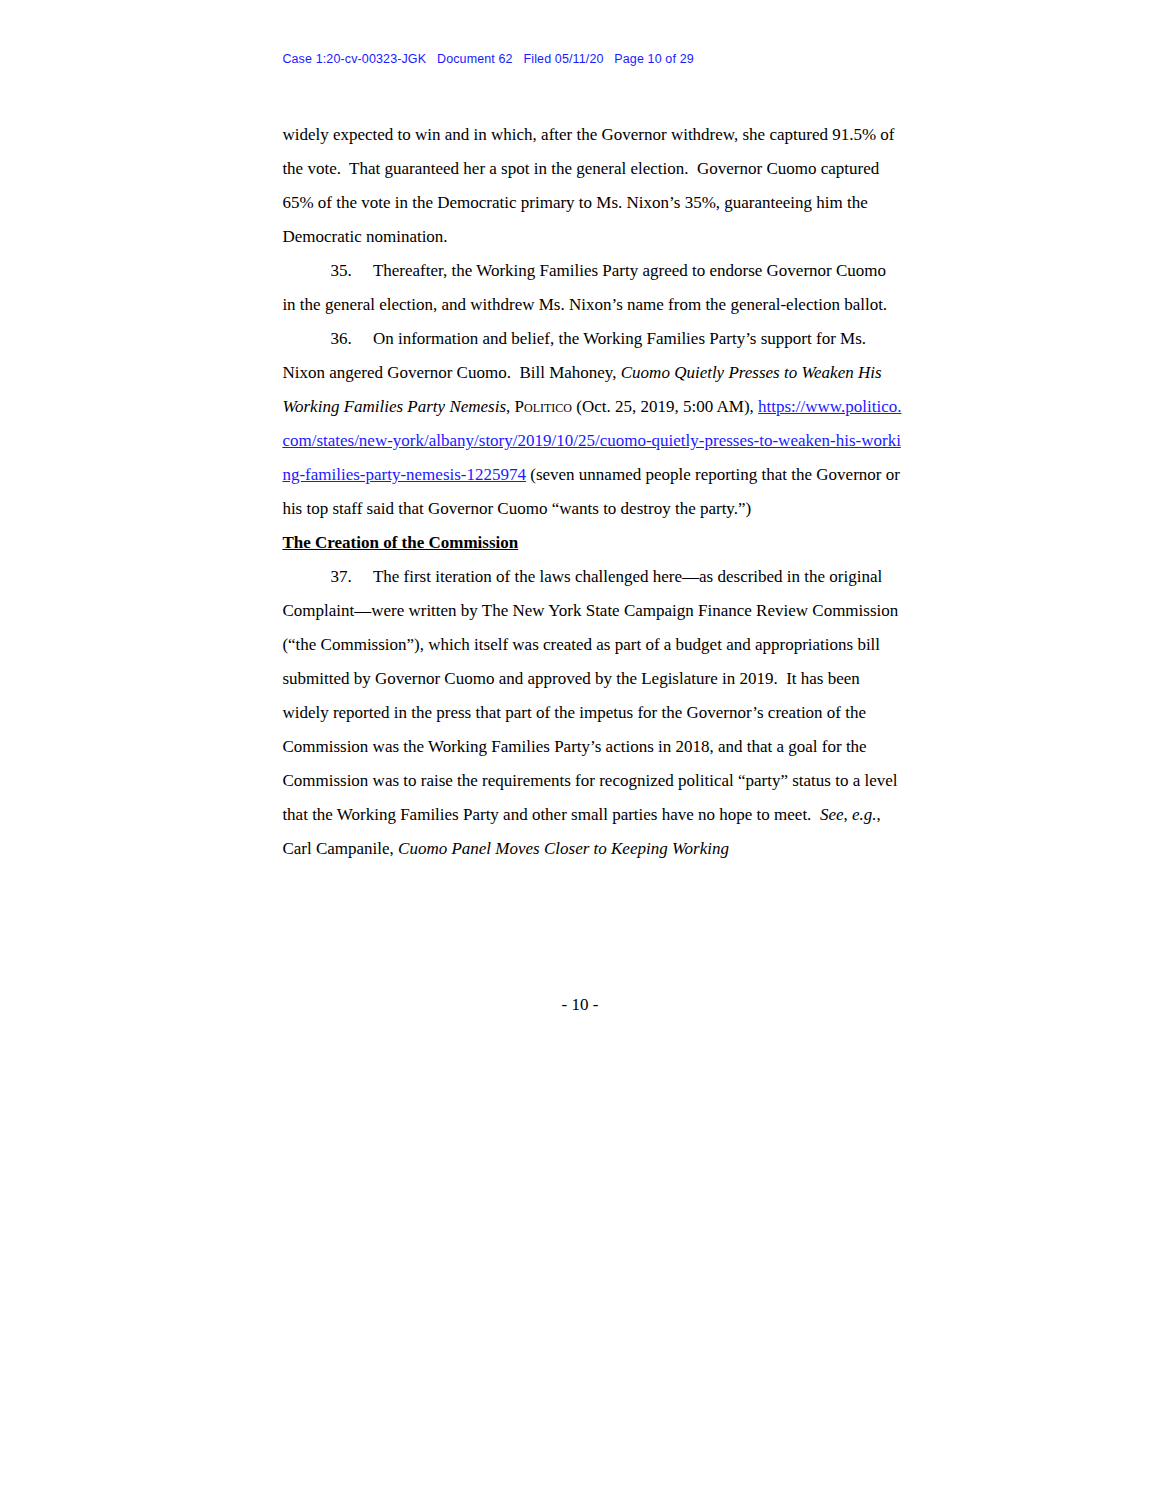Case 1:20-cv-00323-JGK Document 62 Filed 05/11/20 Page 10 of 29
widely expected to win and in which, after the Governor withdrew, she captured 91.5% of the vote. That guaranteed her a spot in the general election. Governor Cuomo captured 65% of the vote in the Democratic primary to Ms. Nixon’s 35%, guaranteeing him the Democratic nomination.
35. Thereafter, the Working Families Party agreed to endorse Governor Cuomo in the general election, and withdrew Ms. Nixon’s name from the general-election ballot.
36. On information and belief, the Working Families Party’s support for Ms. Nixon angered Governor Cuomo. Bill Mahoney, Cuomo Quietly Presses to Weaken His Working Families Party Nemesis, Politico (Oct. 25, 2019, 5:00 AM), https://www.politico.com/states/new-york/albany/story/2019/10/25/cuomo-quietly-presses-to-weaken-his-working-families-party-nemesis-1225974 (seven unnamed people reporting that the Governor or his top staff said that Governor Cuomo “wants to destroy the party.”)
The Creation of the Commission
37. The first iteration of the laws challenged here—as described in the original Complaint—were written by The New York State Campaign Finance Review Commission (“the Commission”), which itself was created as part of a budget and appropriations bill submitted by Governor Cuomo and approved by the Legislature in 2019. It has been widely reported in the press that part of the impetus for the Governor’s creation of the Commission was the Working Families Party’s actions in 2018, and that a goal for the Commission was to raise the requirements for recognized political “party” status to a level that the Working Families Party and other small parties have no hope to meet. See, e.g., Carl Campanile, Cuomo Panel Moves Closer to Keeping Working
- 10 -